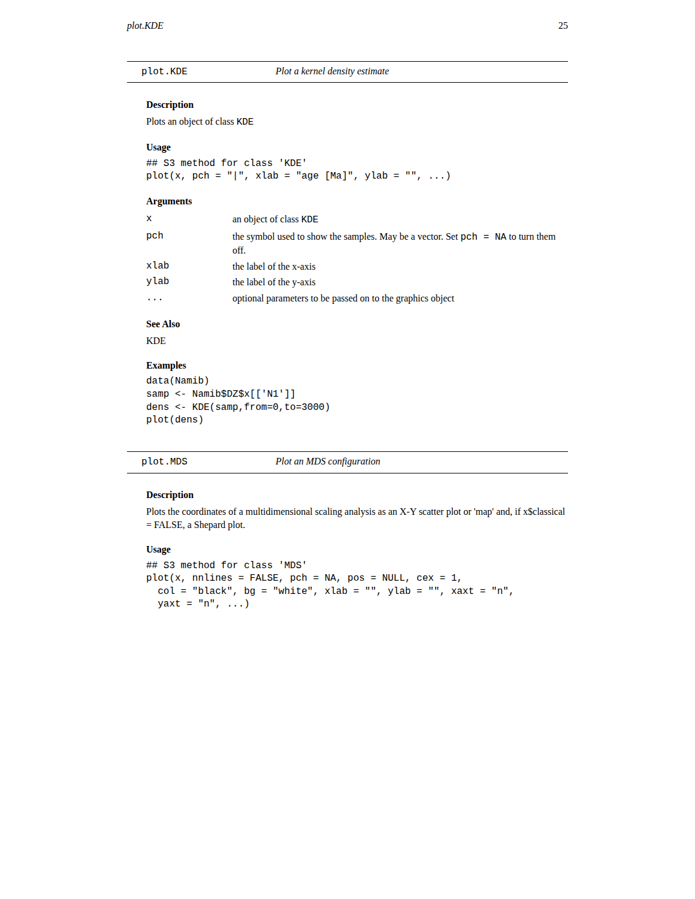plot.KDE 25
plot.KDE Plot a kernel density estimate
Description
Plots an object of class KDE
Usage
## S3 method for class 'KDE'
plot(x, pch = "|", xlab = "age [Ma]", ylab = "", ...)
Arguments
x
an object of class KDE
pch
the symbol used to show the samples. May be a vector. Set pch = NA to turn them off.
xlab
the label of the x-axis
ylab
the label of the y-axis
...
optional parameters to be passed on to the graphics object
See Also
KDE
Examples
data(Namib)
samp <- Namib$DZ$x[['N1']]
dens <- KDE(samp,from=0,to=3000)
plot(dens)
plot.MDS Plot an MDS configuration
Description
Plots the coordinates of a multidimensional scaling analysis as an X-Y scatter plot or 'map' and, if x$classical = FALSE, a Shepard plot.
Usage
## S3 method for class 'MDS'
plot(x, nnlines = FALSE, pch = NA, pos = NULL, cex = 1,
  col = "black", bg = "white", xlab = "", ylab = "", xaxt = "n",
  yaxt = "n", ...)